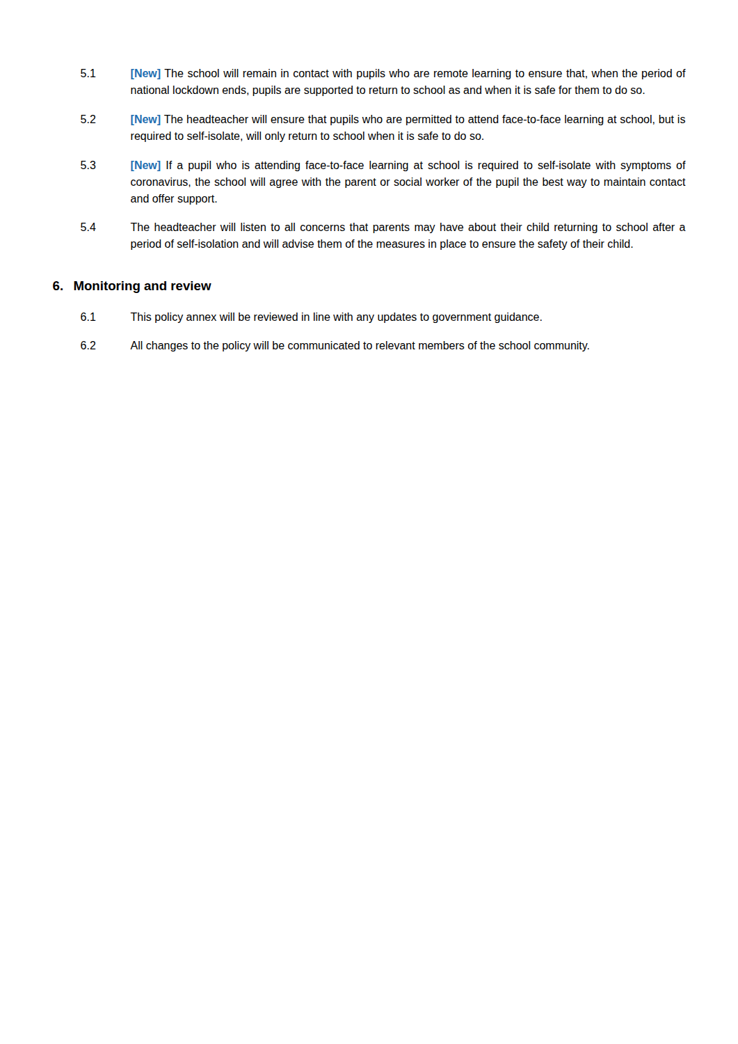5.1
[New] The school will remain in contact with pupils who are remote learning to ensure that, when the period of national lockdown ends, pupils are supported to return to school as and when it is safe for them to do so.
5.2
[New] The headteacher will ensure that pupils who are permitted to attend face-to-face learning at school, but is required to self-isolate, will only return to school when it is safe to do so.
5.3
[New] If a pupil who is attending face-to-face learning at school is required to self-isolate with symptoms of coronavirus, the school will agree with the parent or social worker of the pupil the best way to maintain contact and offer support.
5.4
The headteacher will listen to all concerns that parents may have about their child returning to school after a period of self-isolation and will advise them of the measures in place to ensure the safety of their child.
6. Monitoring and review
6.1
This policy annex will be reviewed in line with any updates to government guidance.
6.2
All changes to the policy will be communicated to relevant members of the school community.